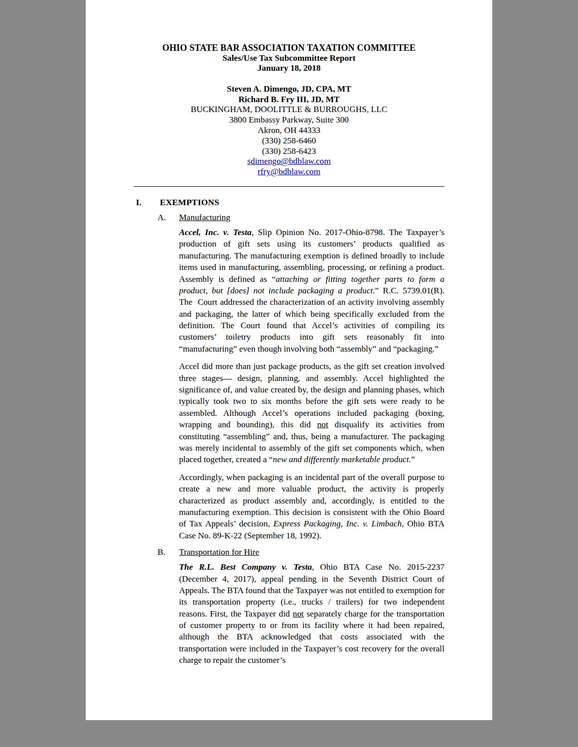OHIO STATE BAR ASSOCIATION TAXATION COMMITTEE
Sales/Use Tax Subcommittee Report
January 18, 2018
Steven A. Dimengo, JD, CPA, MT
Richard B. Fry III, JD, MT
BUCKINGHAM, DOOLITTLE & BURROUGHS, LLC
3800 Embassy Parkway, Suite 300
Akron, OH 44333
(330) 258-6460
(330) 258-6423
sdimengo@bdblaw.com
rfry@bdblaw.com
I.
EXEMPTIONS
A.
Manufacturing
Accel, Inc. v. Testa, Slip Opinion No. 2017-Ohio-8798. The Taxpayer’s production of gift sets using its customers’ products qualified as manufacturing. The manufacturing exemption is defined broadly to include items used in manufacturing, assembling, processing, or refining a product. Assembly is defined as “attaching or fitting together parts to form a product, but [does] not include packaging a product.” R.C. 5739.01(R). The Court addressed the characterization of an activity involving assembly and packaging, the latter of which being specifically excluded from the definition. The Court found that Accel’s activities of compiling its customers’ toiletry products into gift sets reasonably fit into “manufacturing” even though involving both “assembly” and “packaging.”
Accel did more than just package products, as the gift set creation involved three stages— design, planning, and assembly. Accel highlighted the significance of, and value created by, the design and planning phases, which typically took two to six months before the gift sets were ready to be assembled. Although Accel’s operations included packaging (boxing, wrapping and bounding), this did not disqualify its activities from constituting “assembling” and, thus, being a manufacturer. The packaging was merely incidental to assembly of the gift set components which, when placed together, created a “new and differently marketable product.”
Accordingly, when packaging is an incidental part of the overall purpose to create a new and more valuable product, the activity is properly characterized as product assembly and, accordingly, is entitled to the manufacturing exemption. This decision is consistent with the Ohio Board of Tax Appeals’ decision, Express Packaging, Inc. v. Limbach, Ohio BTA Case No. 89-K-22 (September 18, 1992).
B.
Transportation for Hire
The R.L. Best Company v. Testa, Ohio BTA Case No. 2015-2237 (December 4, 2017), appeal pending in the Seventh District Court of Appeals. The BTA found that the Taxpayer was not entitled to exemption for its transportation property (i.e., trucks / trailers) for two independent reasons. First, the Taxpayer did not separately charge for the transportation of customer property to or from its facility where it had been repaired, although the BTA acknowledged that costs associated with the transportation were included in the Taxpayer’s cost recovery for the overall charge to repair the customer’s